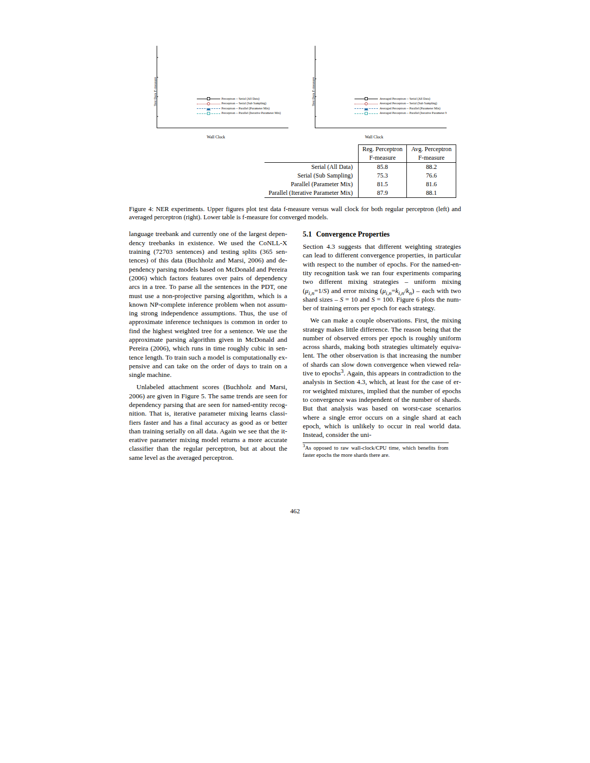Test Data F-measure
0.85
0.8
0.75
0.65
Perceptron -- Serial (All Data)
Perceptron -- Serial (Sub Sampling)
Perceptron -- Parallel (Parameter Mix)
Perceptron -- Parallel (Iterative Parameter Mix)
Wall Clock
Test Data F-measure
0.85
0.8
0.75
0.7
Averaged Perceptron -- Serial (All Data)
Averaged Perceptron -- Serial (Sub Sampling)
Averaged Perceptron -- Parallel (Parameter Mix)
Averaged Perceptron -- Parallel (Iterative Parameter Mix)
Wall Clock
| | Reg. Perceptron | Avg. Perceptron |
| --- | --- | --- |
| | F-measure | F-measure |
| Serial (All Data) | 85.8 | 88.2 |
| Serial (Sub Sampling) | 75.3 | 76.6 |
| Parallel (Parameter Mix) | 81.5 | 81.6 |
| Parallel (Iterative Parameter Mix) | 87.9 | 88.1 |
Figure 4: NER experiments. Upper figures plot test data f-measure versus wall clock for both regular perceptron (left) and averaged perceptron (right). Lower table is f-measure for converged models.
language treebank and currently one of the largest dependency treebanks in existence. We used the CoNLL-X training (72703 sentences) and testing splits (365 sentences) of this data (Buchholz and Marsi, 2006) and dependency parsing models based on McDonald and Pereira (2006) which factors features over pairs of dependency arcs in a tree. To parse all the sentences in the PDT, one must use a non-projective parsing algorithm, which is a known NP-complete inference problem when not assuming strong independence assumptions. Thus, the use of approximate inference techniques is common in order to find the highest weighted tree for a sentence. We use the approximate parsing algorithm given in McDonald and Pereira (2006), which runs in time roughly cubic in sentence length. To train such a model is computationally expensive and can take on the order of days to train on a single machine.
Unlabeled attachment scores (Buchholz and Marsi, 2006) are given in Figure 5. The same trends are seen for dependency parsing that are seen for named-entity recognition. That is, iterative parameter mixing learns classifiers faster and has a final accuracy as good as or better than training serially on all data. Again we see that the iterative parameter mixing model returns a more accurate classifier than the regular perceptron, but at about the same level as the averaged perceptron.
5.1 Convergence Properties
Section 4.3 suggests that different weighting strategies can lead to different convergence properties, in particular with respect to the number of epochs. For the named-entity recognition task we ran four experiments comparing two different mixing strategies – uniform mixing (μi,n=1/S) and error mixing (μi,n=ki,n/kn) – each with two shard sizes – S = 10 and S = 100. Figure 6 plots the number of training errors per epoch for each strategy.
We can make a couple observations. First, the mixing strategy makes little difference. The reason being that the number of observed errors per epoch is roughly uniform across shards, making both strategies ultimately equivalent. The other observation is that increasing the number of shards can slow down convergence when viewed relative to epochs3. Again, this appears in contradiction to the analysis in Section 4.3, which, at least for the case of error weighted mixtures, implied that the number of epochs to convergence was independent of the number of shards. But that analysis was based on worst-case scenarios where a single error occurs on a single shard at each epoch, which is unlikely to occur in real world data. Instead, consider the uni-
3As opposed to raw wall-clock/CPU time, which benefits from faster epochs the more shards there are.
462